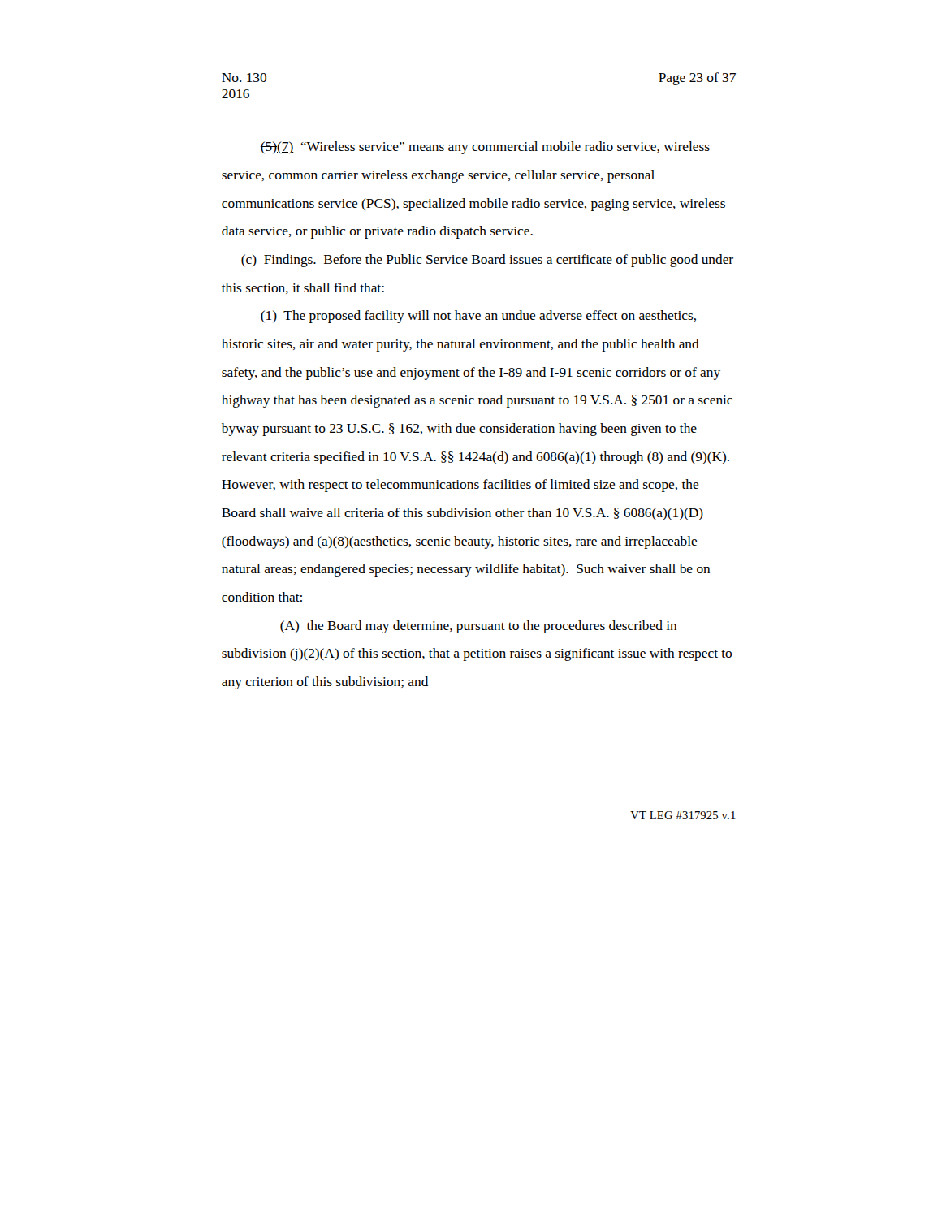No. 130 2016
Page 23 of 37
(5)(7) “Wireless service” means any commercial mobile radio service, wireless service, common carrier wireless exchange service, cellular service, personal communications service (PCS), specialized mobile radio service, paging service, wireless data service, or public or private radio dispatch service.
(c) Findings. Before the Public Service Board issues a certificate of public good under this section, it shall find that:
(1) The proposed facility will not have an undue adverse effect on aesthetics, historic sites, air and water purity, the natural environment, and the public health and safety, and the public’s use and enjoyment of the I-89 and I-91 scenic corridors or of any highway that has been designated as a scenic road pursuant to 19 V.S.A. § 2501 or a scenic byway pursuant to 23 U.S.C. § 162, with due consideration having been given to the relevant criteria specified in 10 V.S.A. §§ 1424a(d) and 6086(a)(1) through (8) and (9)(K). However, with respect to telecommunications facilities of limited size and scope, the Board shall waive all criteria of this subdivision other than 10 V.S.A. § 6086(a)(1)(D)(floodways) and (a)(8)(aesthetics, scenic beauty, historic sites, rare and irreplaceable natural areas; endangered species; necessary wildlife habitat). Such waiver shall be on condition that:
(A) the Board may determine, pursuant to the procedures described in subdivision (j)(2)(A) of this section, that a petition raises a significant issue with respect to any criterion of this subdivision; and
VT LEG #317925 v.1